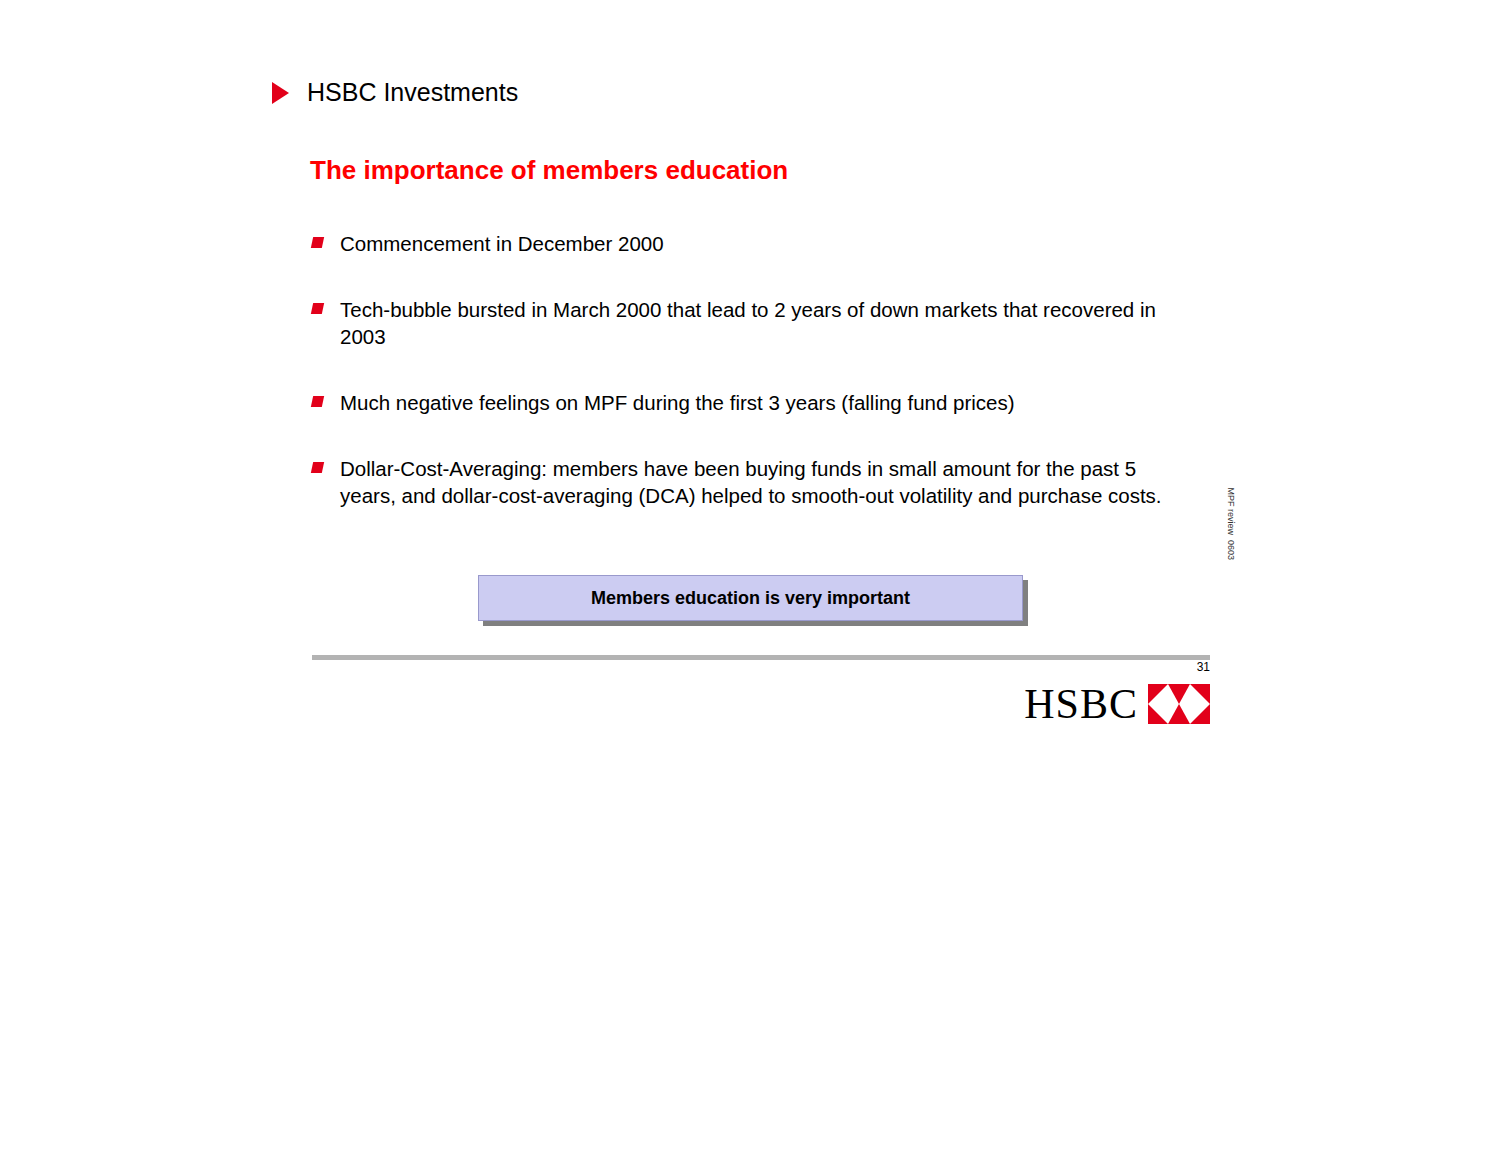HSBC Investments
The importance of members education
Commencement in December 2000
Tech-bubble bursted in March 2000 that lead to 2 years of down markets that recovered in 2003
Much negative feelings on MPF during the first 3 years (falling fund prices)
Dollar-Cost-Averaging: members have been buying funds in small amount for the past 5 years, and dollar-cost-averaging (DCA) helped to smooth-out volatility and purchase costs.
Members education is very important
31
MPF review 0603
HSBC